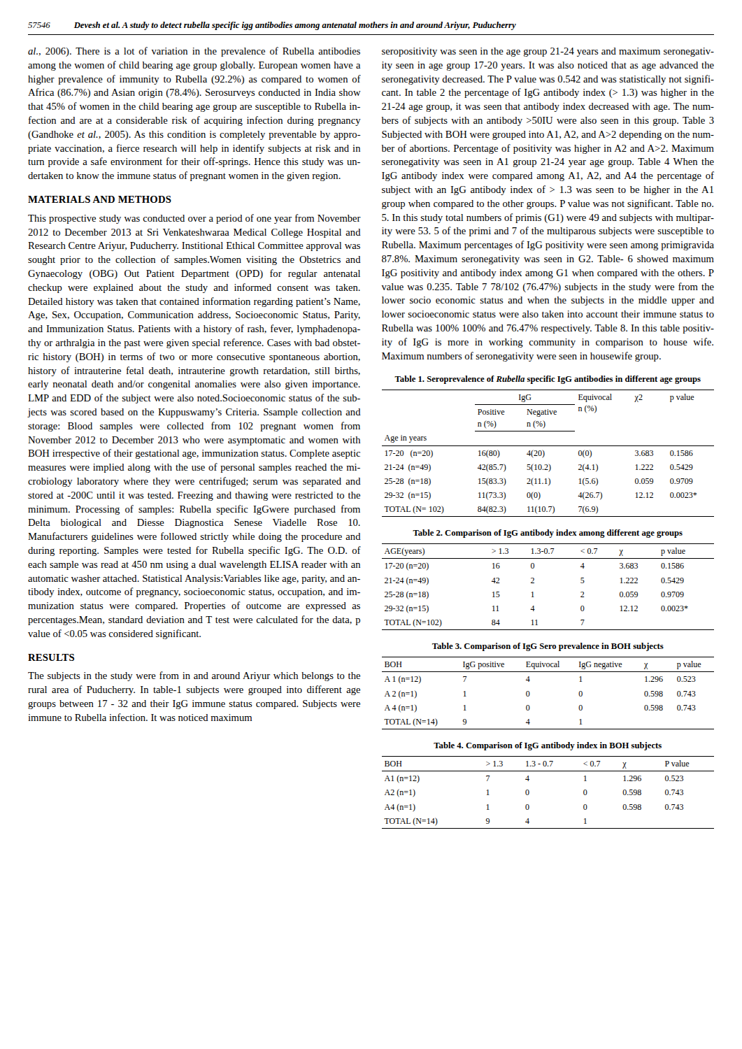57546 Devesh et al. A study to detect rubella specific igg antibodies among antenatal mothers in and around Ariyur, Puducherry
al., 2006). There is a lot of variation in the prevalence of Rubella antibodies among the women of child bearing age group globally. European women have a higher prevalence of immunity to Rubella (92.2%) as compared to women of Africa (86.7%) and Asian origin (78.4%). Serosurveys conducted in India show that 45% of women in the child bearing age group are susceptible to Rubella infection and are at a considerable risk of acquiring infection during pregnancy (Gandhoke et al., 2005). As this condition is completely preventable by appropriate vaccination, a fierce research will help in identify subjects at risk and in turn provide a safe environment for their off-springs. Hence this study was undertaken to know the immune status of pregnant women in the given region.
Materials and Methods
This prospective study was conducted over a period of one year from November 2012 to December 2013 at Sri Venkateshwaraa Medical College Hospital and Research Centre Ariyur, Puducherry. Institional Ethical Committee approval was sought prior to the collection of samples.Women visiting the Obstetrics and Gynaecology (OBG) Out Patient Department (OPD) for regular antenatal checkup were explained about the study and informed consent was taken. Detailed history was taken that contained information regarding patient’s Name, Age, Sex, Occupation, Communication address, Socioeconomic Status, Parity, and Immunization Status. Patients with a history of rash, fever, lymphadenopathy or arthralgia in the past were given special reference. Cases with bad obstetric history (BOH) in terms of two or more consecutive spontaneous abortion, history of intrauterine fetal death, intrauterine growth retardation, still births, early neonatal death and/or congenital anomalies were also given importance. LMP and EDD of the subject were also noted.Socioeconomic status of the subjects was scored based on the Kuppuswamy’s Criteria. Ssample collection and storage: Blood samples were collected from 102 pregnant women from November 2012 to December 2013 who were asymptomatic and women with BOH irrespective of their gestational age, immunization status. Complete aseptic measures were implied along with the use of personal samples reached the microbiology laboratory where they were centrifuged; serum was separated and stored at -200C until it was tested. Freezing and thawing were restricted to the minimum. Processing of samples: Rubella specific IgGwere purchased from Delta biological and Diesse Diagnostica Senese Viadelle Rose 10. Manufacturers guidelines were followed strictly while doing the procedure and during reporting. Samples were tested for Rubella specific IgG. The O.D. of each sample was read at 450 nm using a dual wavelength ELISA reader with an automatic washer attached. Statistical Analysis:Variables like age, parity, and antibody index, outcome of pregnancy, socioeconomic status, occupation, and immunization status were compared. Properties of outcome are expressed as percentages.Mean, standard deviation and T test were calculated for the data, p value of <0.05 was considered significant.
Results
The subjects in the study were from in and around Ariyur which belongs to the rural area of Puducherry. In table-1 subjects were grouped into different age groups between 17 - 32 and their IgG immune status compared. Subjects were immune to Rubella infection. It was noticed maximum
seropositivity was seen in the age group 21-24 years and maximum seronegativity seen in age group 17-20 years. It was also noticed that as age advanced the seronegativity decreased. The P value was 0.542 and was statistically not significant. In table 2 the percentage of IgG antibody index (> 1.3) was higher in the 21-24 age group, it was seen that antibody index decreased with age. The numbers of subjects with an antibody >50IU were also seen in this group. Table 3 Subjected with BOH were grouped into A1, A2, and A>2 depending on the number of abortions. Percentage of positivity was higher in A2 and A>2. Maximum seronegativity was seen in A1 group 21-24 year age group. Table 4 When the IgG antibody index were compared among A1, A2, and A4 the percentage of subject with an IgG antibody index of > 1.3 was seen to be higher in the A1 group when compared to the other groups. P value was not significant. Table no. 5. In this study total numbers of primis (G1) were 49 and subjects with multiparity were 53. 5 of the primi and 7 of the multiparous subjects were susceptible to Rubella. Maximum percentages of IgG positivity were seen among primigravida 87.8%. Maximum seronegativity was seen in G2. Table- 6 showed maximum IgG positivity and antibody index among G1 when compared with the others. P value was 0.235. Table 7 78/102 (76.47%) subjects in the study were from the lower socio economic status and when the subjects in the middle upper and lower socioeconomic status were also taken into account their immune status to Rubella was 100% 100% and 76.47% respectively. Table 8. In this table positivity of IgG is more in working community in comparison to house wife. Maximum numbers of seronegativity were seen in housewife group.
Table 1. Seroprevalence of Rubella specific IgG antibodies in different age groups
| | IgG | Equivocal n (%) | χ2 | p value |
| --- | --- | --- | --- | --- |
| Positive n (%) | Negative n (%) |
| Age in years | | | | | |
| 17-20 (n=20) | 16(80) | 4(20) | 0(0) | 3.683 | 0.1586 |
| 21-24 (n=49) | 42(85.7) | 5(10.2) | 2(4.1) | 1.222 | 0.5429 |
| 25-28 (n=18) | 15(83.3) | 2(11.1) | 1(5.6) | 0.059 | 0.9709 |
| 29-32 (n=15) | 11(73.3) | 0(0) | 4(26.7) | 12.12 | 0.0023* |
| TOTAL (N= 102) | 84(82.3) | 11(10.7) | 7(6.9) | | |
Table 2. Comparison of IgG antibody index among different age groups
| AGE(years) | > 1.3 | 1.3-0.7 | < 0.7 | χ | p value |
| --- | --- | --- | --- | --- | --- |
| 17-20 (n=20) | 16 | 0 | 4 | 3.683 | 0.1586 |
| 21-24 (n=49) | 42 | 2 | 5 | 1.222 | 0.5429 |
| 25-28 (n=18) | 15 | 1 | 2 | 0.059 | 0.9709 |
| 29-32 (n=15) | 11 | 4 | 0 | 12.12 | 0.0023* |
| TOTAL (N=102) | 84 | 11 | 7 | | |
Table 3. Comparison of IgG Sero prevalence in BOH subjects
| BOH | IgG positive | Equivocal | IgG negative | χ | p value |
| --- | --- | --- | --- | --- | --- |
| A 1 (n=12) | 7 | 4 | 1 | 1.296 | 0.523 |
| A 2 (n=1) | 1 | 0 | 0 | 0.598 | 0.743 |
| A 4 (n=1) | 1 | 0 | 0 | 0.598 | 0.743 |
| TOTAL (N=14) | 9 | 4 | 1 | | |
Table 4. Comparison of IgG antibody index in BOH subjects
| BOH | > 1.3 | 1.3 - 0.7 | < 0.7 | χ | P value |
| --- | --- | --- | --- | --- | --- |
| A1 (n=12) | 7 | 4 | 1 | 1.296 | 0.523 |
| A2 (n=1) | 1 | 0 | 0 | 0.598 | 0.743 |
| A4 (n=1) | 1 | 0 | 0 | 0.598 | 0.743 |
| TOTAL (N=14) | 9 | 4 | 1 | | |